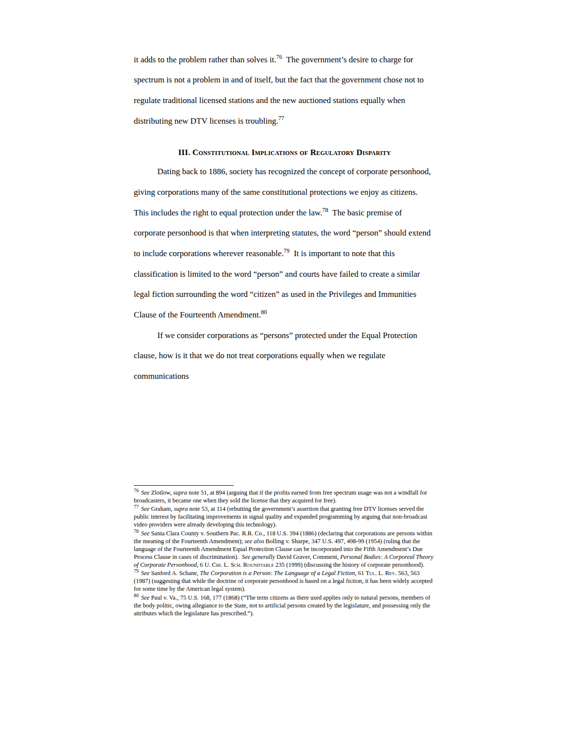it adds to the problem rather than solves it.76 The government’s desire to charge for spectrum is not a problem in and of itself, but the fact that the government chose not to regulate traditional licensed stations and the new auctioned stations equally when distributing new DTV licenses is troubling.77
III. Constitutional Implications of Regulatory Disparity
Dating back to 1886, society has recognized the concept of corporate personhood, giving corporations many of the same constitutional protections we enjoy as citizens. This includes the right to equal protection under the law.78 The basic premise of corporate personhood is that when interpreting statutes, the word “person” should extend to include corporations wherever reasonable.79 It is important to note that this classification is limited to the word “person” and courts have failed to create a similar legal fiction surrounding the word “citizen” as used in the Privileges and Immunities Clause of the Fourteenth Amendment.80
If we consider corporations as “persons” protected under the Equal Protection clause, how is it that we do not treat corporations equally when we regulate communications
76 See Zlotlow, supra note 51, at 894 (arguing that if the profits earned from free spectrum usage was not a windfall for broadcasters, it became one when they sold the license that they acquired for free).
77 See Graham, supra note 53, at 114 (rebutting the government’s assertion that granting free DTV licenses served the public interest by facilitating improvements in signal quality and expanded programming by arguing that non-broadcast video providers were already developing this technology).
78 See Santa Clara County v. Southern Pac. R.R. Co., 118 U.S. 394 (1886) (declaring that corporations are persons within the meaning of the Fourteenth Amendment); see also Bolling v. Sharpe, 347 U.S. 497, 498-99 (1954) (ruling that the language of the Fourteenth Amendment Equal Protection Clause can be incorporated into the Fifth Amendment’s Due Process Clause in cases of discrimination). See generally David Graver, Comment, Personal Bodies: A Corporeal Theory of Corporate Personhood, 6 U. Chi. L. Sch. Roundtable 235 (1999) (discussing the history of corporate personhood).
79 See Sanford A. Schane, The Corporation is a Person: The Language of a Legal Fiction, 61 Tul. L. Rev. 563, 563 (1987) (suggesting that while the doctrine of corporate personhood is based on a legal fiction, it has been widely accepted for some time by the American legal system).
80 See Paul v. Va., 75 U.S. 168, 177 (1868) (“The term citizens as there used applies only to natural persons, members of the body politic, owing allegiance to the State, not to artificial persons created by the legislature, and possessing only the attributes which the legislature has prescribed.”).